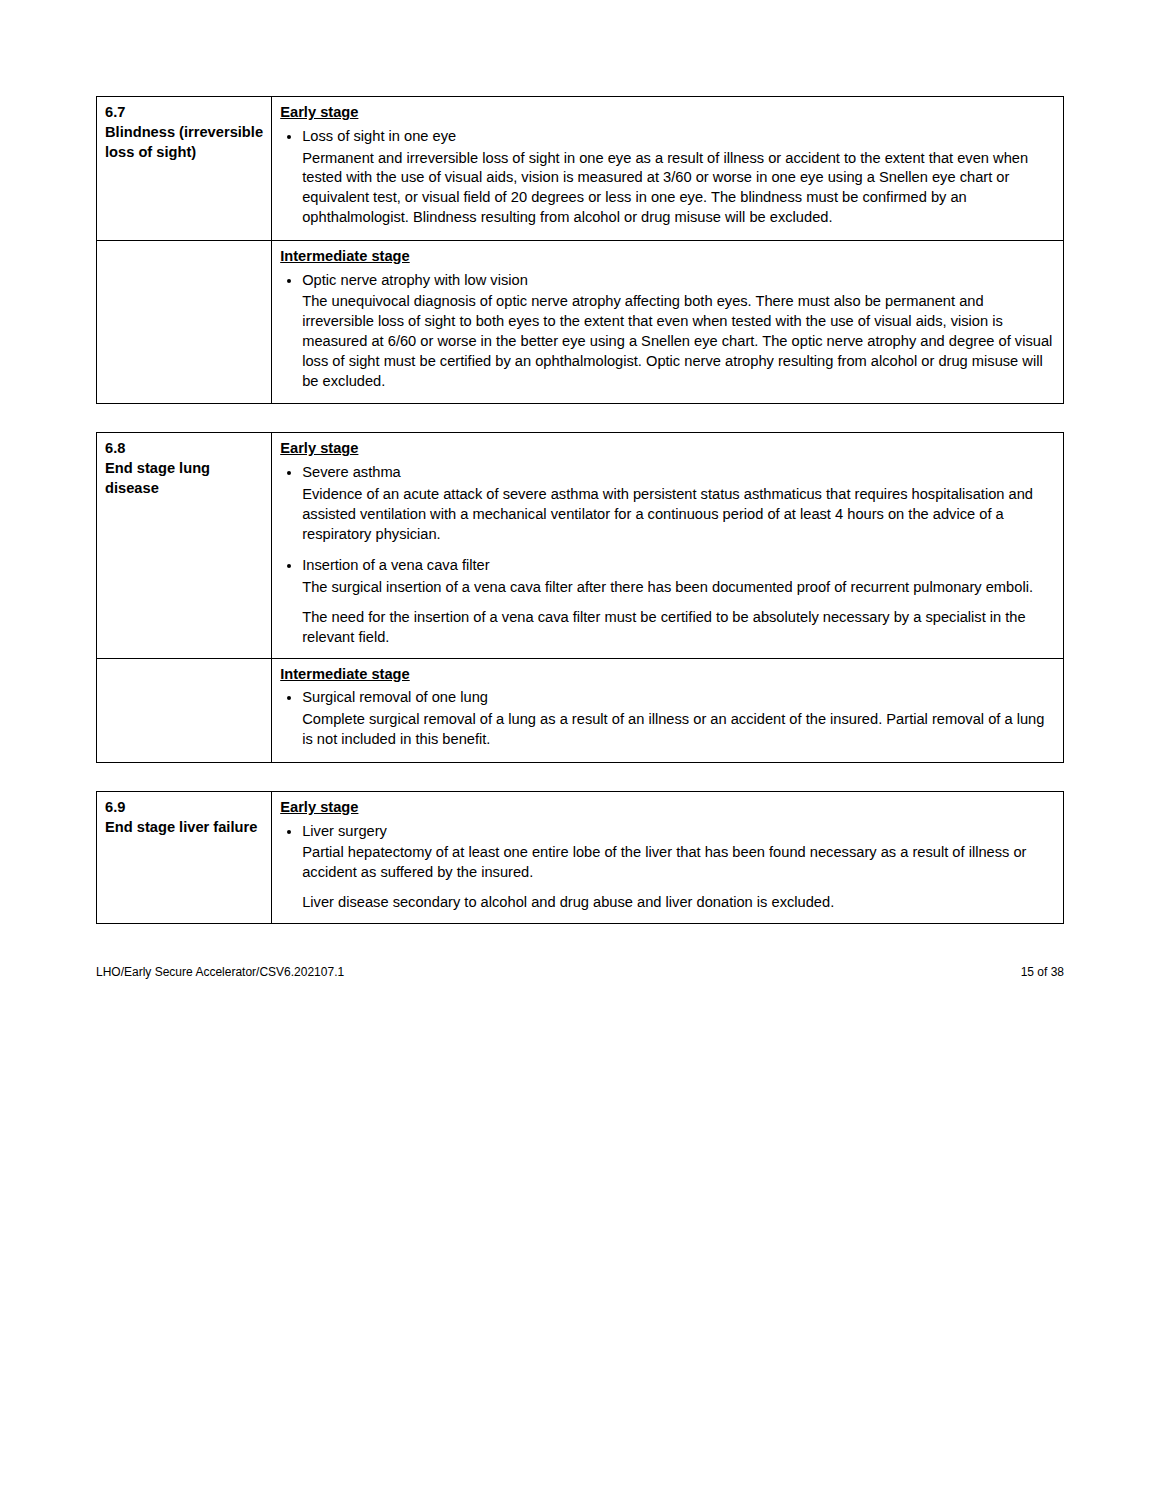| 6.7 Blindness (irreversible loss of sight) | Early stage Loss of sight in one eye Permanent and irreversible loss of sight in one eye as a result of illness or accident to the extent that even when tested with the use of visual aids, vision is measured at 3/60 or worse in one eye using a Snellen eye chart or equivalent test, or visual field of 20 degrees or less in one eye. The blindness must be confirmed by an ophthalmologist. Blindness resulting from alcohol or drug misuse will be excluded. |
| | Intermediate stage Optic nerve atrophy with low vision The unequivocal diagnosis of optic nerve atrophy affecting both eyes. There must also be permanent and irreversible loss of sight to both eyes to the extent that even when tested with the use of visual aids, vision is measured at 6/60 or worse in the better eye using a Snellen eye chart. The optic nerve atrophy and degree of visual loss of sight must be certified by an ophthalmologist. Optic nerve atrophy resulting from alcohol or drug misuse will be excluded. |
| 6.8 End stage lung disease | Early stage Severe asthma Evidence of an acute attack of severe asthma with persistent status asthmaticus that requires hospitalisation and assisted ventilation with a mechanical ventilator for a continuous period of at least 4 hours on the advice of a respiratory physician. Insertion of a vena cava filter The surgical insertion of a vena cava filter after there has been documented proof of recurrent pulmonary emboli. The need for the insertion of a vena cava filter must be certified to be absolutely necessary by a specialist in the relevant field. |
| | Intermediate stage Surgical removal of one lung Complete surgical removal of a lung as a result of an illness or an accident of the insured. Partial removal of a lung is not included in this benefit. |
| 6.9 End stage liver failure | Early stage Liver surgery Partial hepatectomy of at least one entire lobe of the liver that has been found necessary as a result of illness or accident as suffered by the insured. Liver disease secondary to alcohol and drug abuse and liver donation is excluded. |
LHO/Early Secure Accelerator/CSV6.202107.1 15 of 38